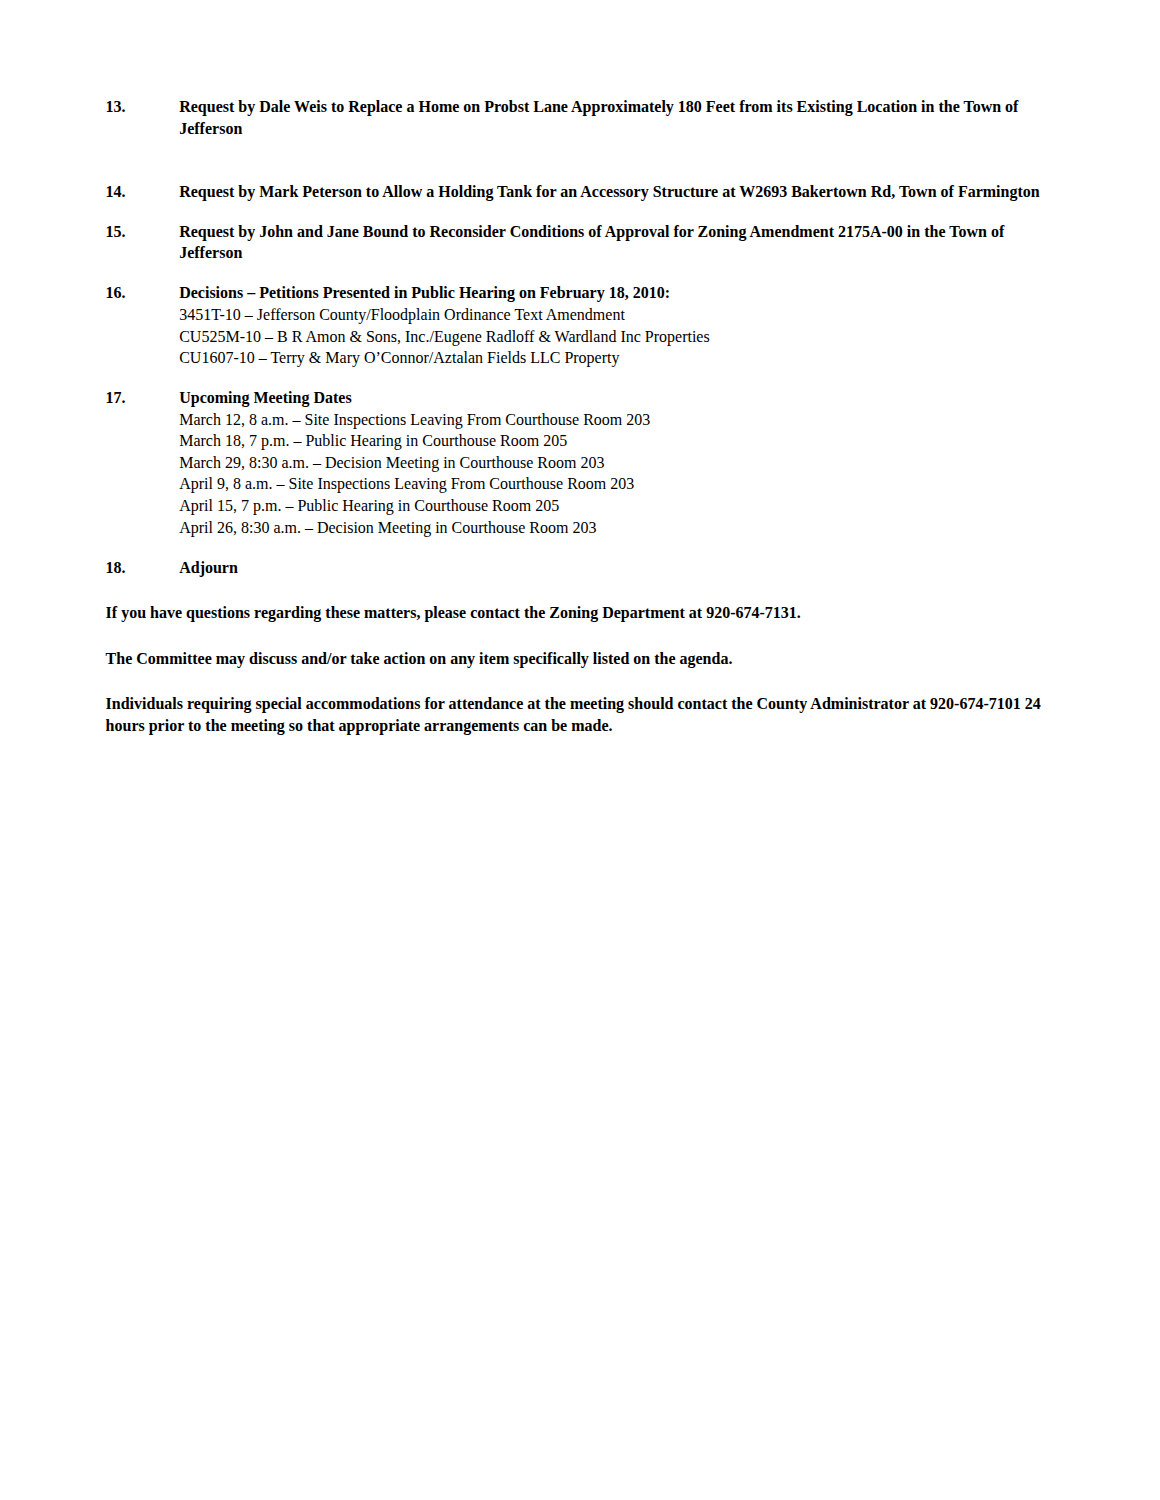13.
Request by Dale Weis to Replace a Home on Probst Lane Approximately 180 Feet from its Existing Location in the Town of Jefferson
14.
Request by Mark Peterson to Allow a Holding Tank for an Accessory Structure at W2693 Bakertown Rd, Town of Farmington
15.
Request by John and Jane Bound to Reconsider Conditions of Approval for Zoning Amendment 2175A-00 in the Town of Jefferson
16.
Decisions – Petitions Presented in Public Hearing on February 18, 2010:
3451T-10 – Jefferson County/Floodplain Ordinance Text Amendment
CU525M-10 – B R Amon & Sons, Inc./Eugene Radloff & Wardland Inc Properties
CU1607-10 – Terry & Mary O’Connor/Aztalan Fields LLC Property
17.
Upcoming Meeting Dates
March 12, 8 a.m. – Site Inspections Leaving From Courthouse Room 203
March 18, 7 p.m. – Public Hearing in Courthouse Room 205
March 29, 8:30 a.m. – Decision Meeting in Courthouse Room 203
April 9, 8 a.m. – Site Inspections Leaving From Courthouse Room 203
April 15, 7 p.m. – Public Hearing in Courthouse Room 205
April 26, 8:30 a.m. – Decision Meeting in Courthouse Room 203
18.
Adjourn
If you have questions regarding these matters, please contact the Zoning Department at 920-674-7131.
The Committee may discuss and/or take action on any item specifically listed on the agenda.
Individuals requiring special accommodations for attendance at the meeting should contact the County Administrator at 920-674-7101 24 hours prior to the meeting so that appropriate arrangements can be made.